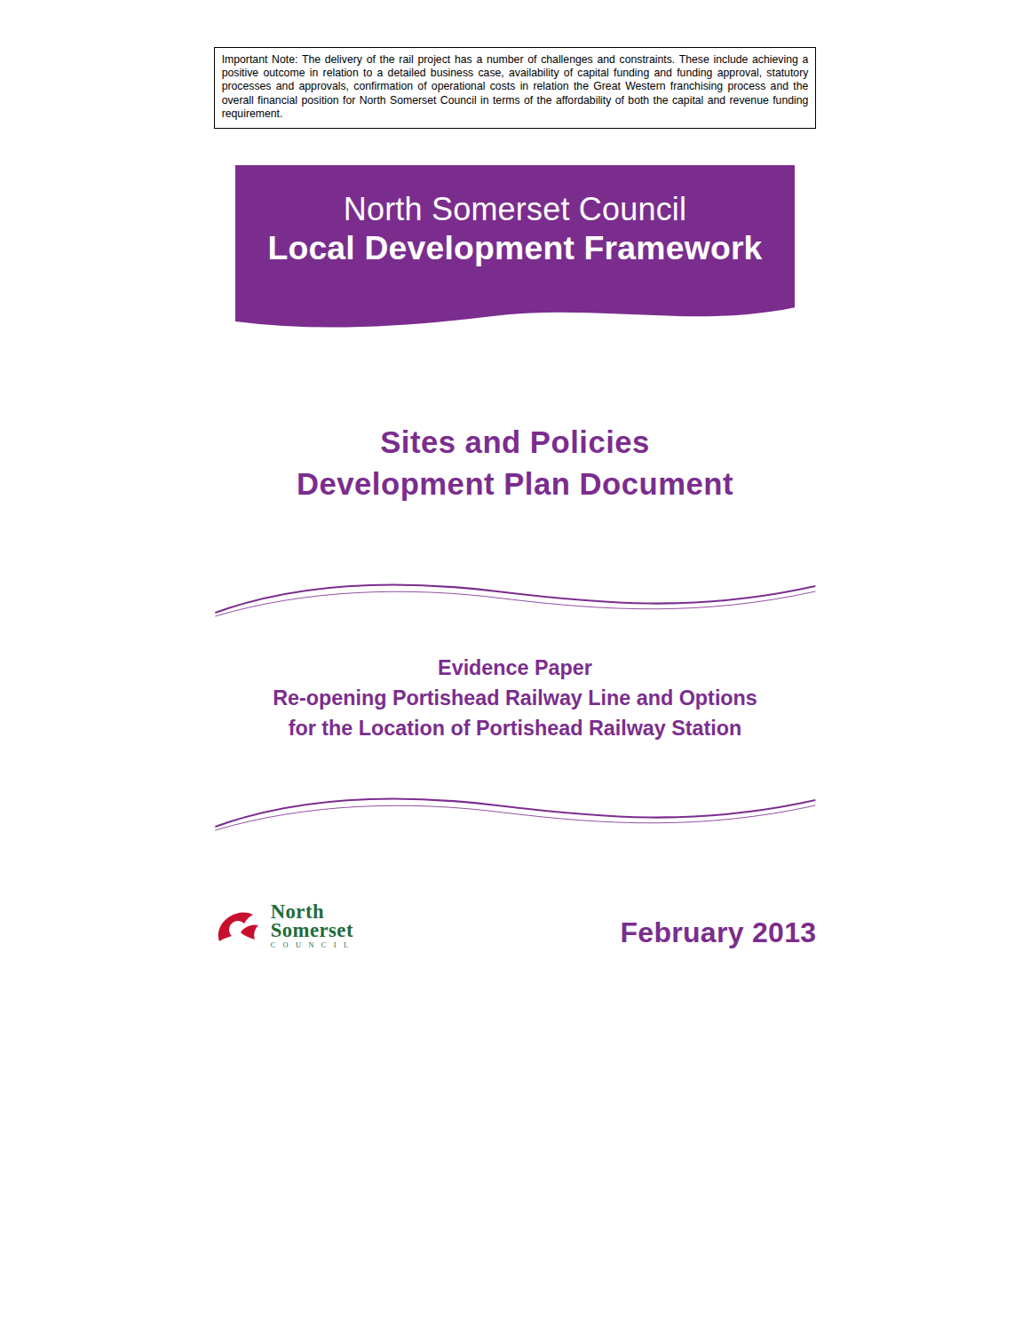Important Note: The delivery of the rail project has a number of challenges and constraints. These include achieving a positive outcome in relation to a detailed business case, availability of capital funding and funding approval, statutory processes and approvals, confirmation of operational costs in relation the Great Western franchising process and the overall financial position for North Somerset Council in terms of the affordability of both the capital and revenue funding requirement.
North Somerset CouncilLocal Development Framework
Sites and Policies
Development Plan Document
Evidence Paper
Re-opening Portishead Railway Line and Options for the Location of Portishead Railway Station
North Somerset C O U N C I L
February 2013